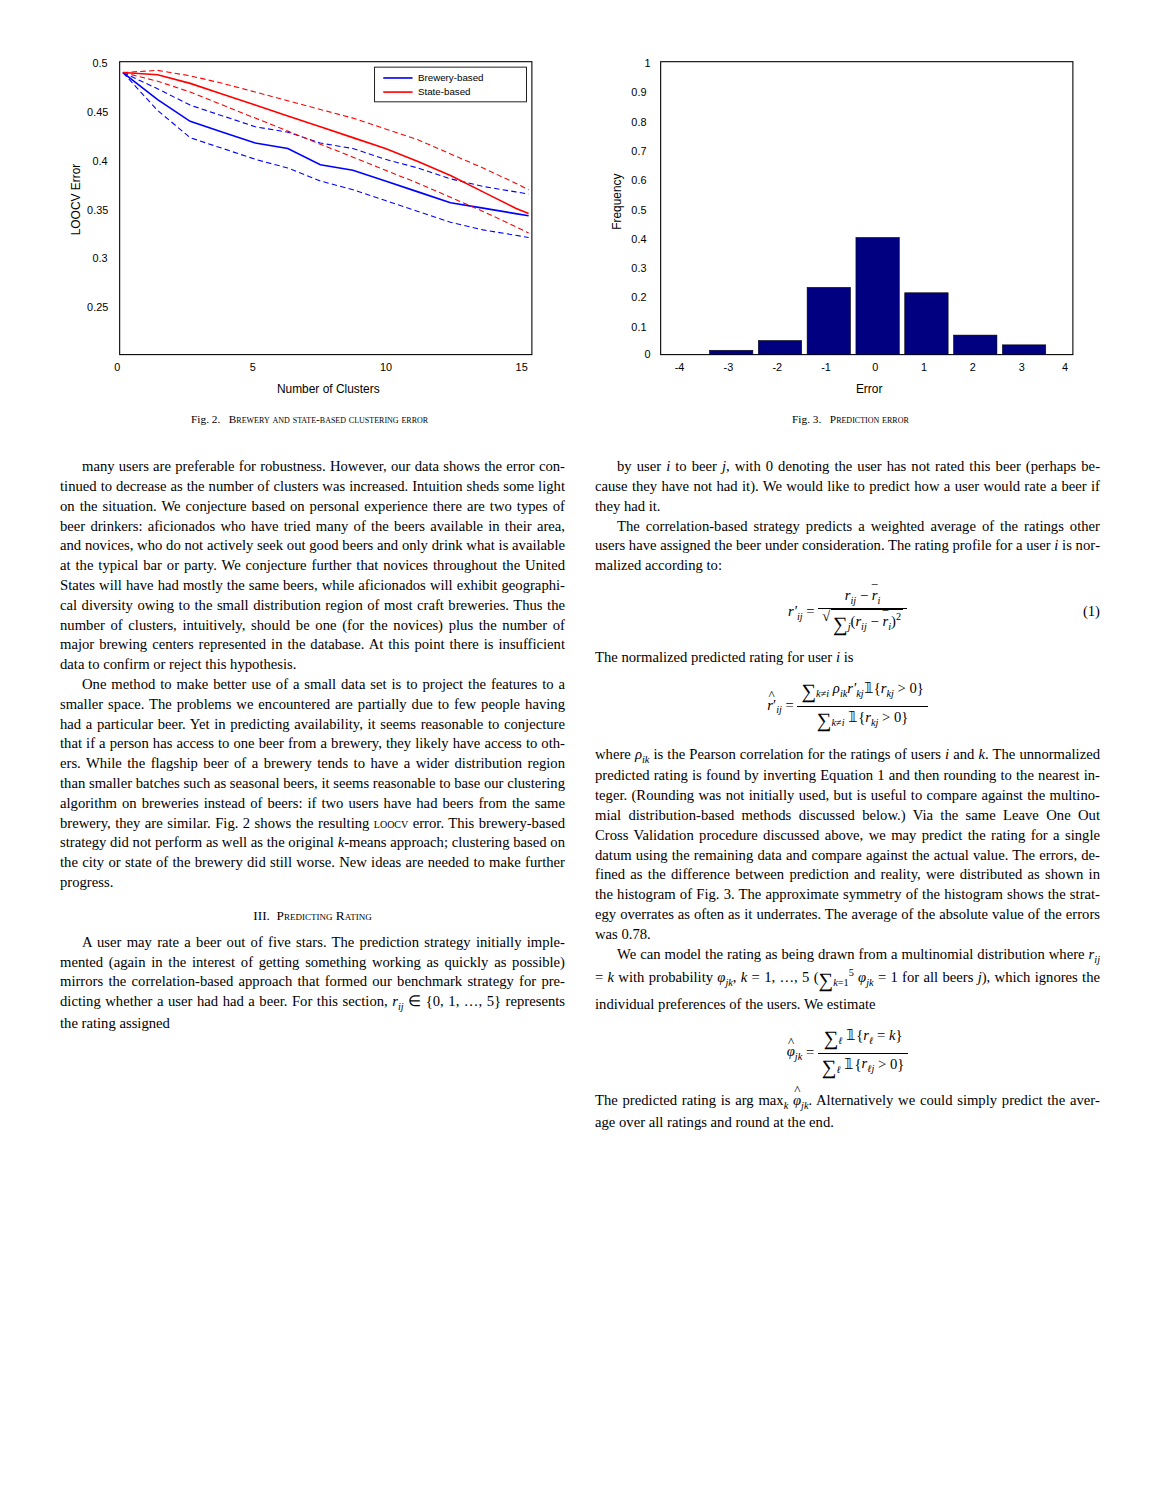Fig. 2. Brewery and state-based clustering error
Fig. 3. Prediction error
many users are preferable for robustness. However, our data shows the error continued to decrease as the number of clusters was increased. Intuition sheds some light on the situation. We conjecture based on personal experience there are two types of beer drinkers: aficionados who have tried many of the beers available in their area, and novices, who do not actively seek out good beers and only drink what is available at the typical bar or party. We conjecture further that novices throughout the United States will have had mostly the same beers, while aficionados will exhibit geographical diversity owing to the small distribution region of most craft breweries. Thus the number of clusters, intuitively, should be one (for the novices) plus the number of major brewing centers represented in the database. At this point there is insufficient data to confirm or reject this hypothesis.
One method to make better use of a small data set is to project the features to a smaller space. The problems we encountered are partially due to few people having had a particular beer. Yet in predicting availability, it seems reasonable to conjecture that if a person has access to one beer from a brewery, they likely have access to others. While the flagship beer of a brewery tends to have a wider distribution region than smaller batches such as seasonal beers, it seems reasonable to base our clustering algorithm on breweries instead of beers: if two users have had beers from the same brewery, they are similar. Fig. 2 shows the resulting loocv error. This brewery-based strategy did not perform as well as the original k-means approach; clustering based on the city or state of the brewery did still worse. New ideas are needed to make further progress.
III. Predicting Rating
A user may rate a beer out of five stars. The prediction strategy initially implemented (again in the interest of getting something working as quickly as possible) mirrors the correlation-based approach that formed our benchmark strategy for predicting whether a user had had a beer. For this section, rij ∈ {0, 1, …, 5} represents the rating assigned
by user i to beer j, with 0 denoting the user has not rated this beer (perhaps because they have not had it). We would like to predict how a user would rate a beer if they had it.
The correlation-based strategy predicts a weighted average of the ratings other users have assigned the beer under consideration. The rating profile for a user i is normalized according to:
r′ij = rij − ri ∑j(rij − ri)2 (1)
The normalized predicted rating for user i is
r′ij = ∑k≠i ρik r′kj 𝟙{rkj > 0} ∑k≠i 𝟙{rkj > 0}
where ρik is the Pearson correlation for the ratings of users i and k. The unnormalized predicted rating is found by inverting Equation 1 and then rounding to the nearest integer. (Rounding was not initially used, but is useful to compare against the multinomial distribution-based methods discussed below.) Via the same Leave One Out Cross Validation procedure discussed above, we may predict the rating for a single datum using the remaining data and compare against the actual value. The errors, defined as the difference between prediction and reality, were distributed as shown in the histogram of Fig. 3. The approximate symmetry of the histogram shows the strategy overrates as often as it underrates. The average of the absolute value of the errors was 0.78.
We can model the rating as being drawn from a multinomial distribution where rij = k with probability φjk, k = 1, …, 5 (∑k=15 φjk = 1 for all beers j), which ignores the individual preferences of the users. We estimate
φjk = ∑ℓ 𝟙{rℓ = k} ∑ℓ 𝟙{rℓj > 0}
The predicted rating is arg maxk φjk. Alternatively we could simply predict the average over all ratings and round at the end.